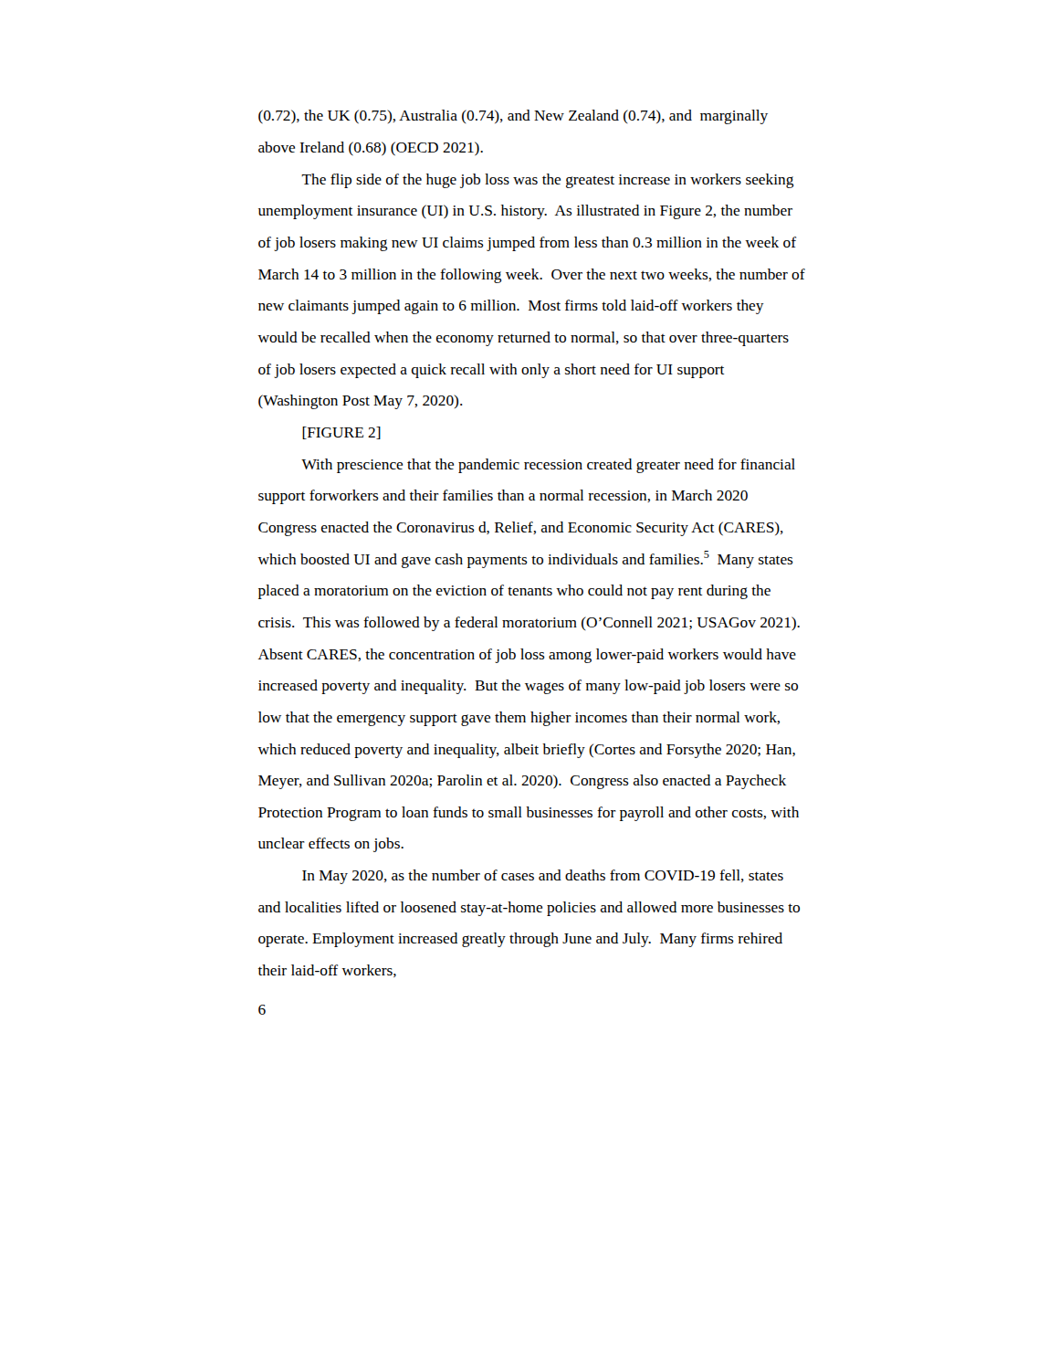(0.72), the UK (0.75), Australia (0.74), and New Zealand (0.74), and marginally above Ireland (0.68) (OECD 2021).
The flip side of the huge job loss was the greatest increase in workers seeking unemployment insurance (UI) in U.S. history. As illustrated in Figure 2, the number of job losers making new UI claims jumped from less than 0.3 million in the week of March 14 to 3 million in the following week. Over the next two weeks, the number of new claimants jumped again to 6 million. Most firms told laid-off workers they would be recalled when the economy returned to normal, so that over three-quarters of job losers expected a quick recall with only a short need for UI support (Washington Post May 7, 2020).
[FIGURE 2]
With prescience that the pandemic recession created greater need for financial support forworkers and their families than a normal recession, in March 2020 Congress enacted the Coronavirus d, Relief, and Economic Security Act (CARES), which boosted UI and gave cash payments to individuals and families.5 Many states placed a moratorium on the eviction of tenants who could not pay rent during the crisis. This was followed by a federal moratorium (O’Connell 2021; USAGov 2021). Absent CARES, the concentration of job loss among lower-paid workers would have increased poverty and inequality. But the wages of many low-paid job losers were so low that the emergency support gave them higher incomes than their normal work, which reduced poverty and inequality, albeit briefly (Cortes and Forsythe 2020; Han, Meyer, and Sullivan 2020a; Parolin et al. 2020). Congress also enacted a Paycheck Protection Program to loan funds to small businesses for payroll and other costs, with unclear effects on jobs.
In May 2020, as the number of cases and deaths from COVID-19 fell, states and localities lifted or loosened stay-at-home policies and allowed more businesses to operate. Employment increased greatly through June and July. Many firms rehired their laid-off workers,
6